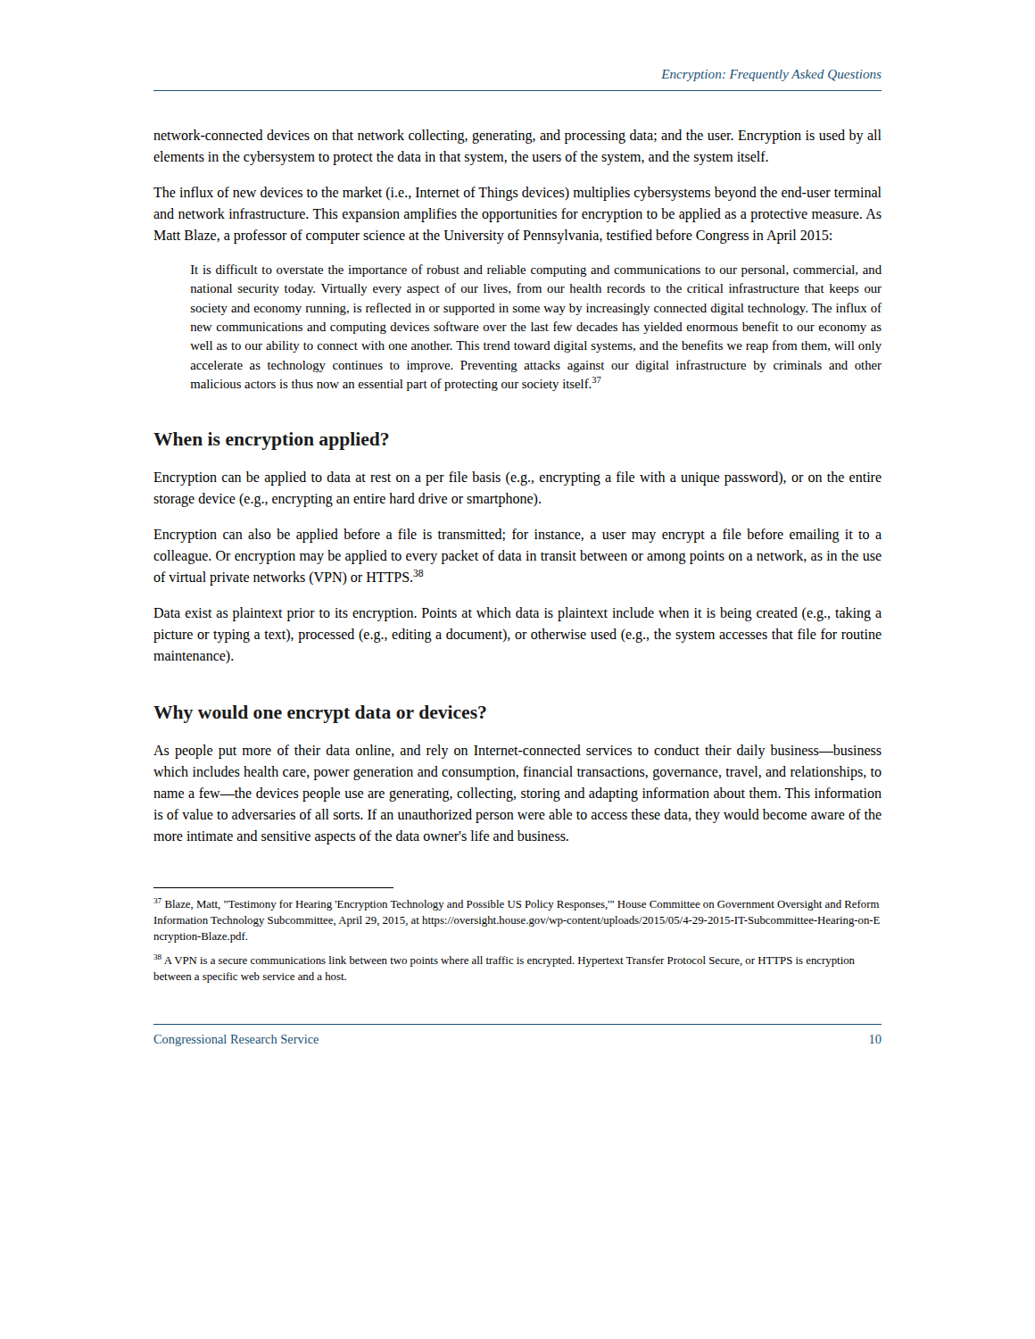Encryption: Frequently Asked Questions
network-connected devices on that network collecting, generating, and processing data; and the user. Encryption is used by all elements in the cybersystem to protect the data in that system, the users of the system, and the system itself.
The influx of new devices to the market (i.e., Internet of Things devices) multiplies cybersystems beyond the end-user terminal and network infrastructure. This expansion amplifies the opportunities for encryption to be applied as a protective measure. As Matt Blaze, a professor of computer science at the University of Pennsylvania, testified before Congress in April 2015:
It is difficult to overstate the importance of robust and reliable computing and communications to our personal, commercial, and national security today. Virtually every aspect of our lives, from our health records to the critical infrastructure that keeps our society and economy running, is reflected in or supported in some way by increasingly connected digital technology. The influx of new communications and computing devices software over the last few decades has yielded enormous benefit to our economy as well as to our ability to connect with one another. This trend toward digital systems, and the benefits we reap from them, will only accelerate as technology continues to improve. Preventing attacks against our digital infrastructure by criminals and other malicious actors is thus now an essential part of protecting our society itself.37
When is encryption applied?
Encryption can be applied to data at rest on a per file basis (e.g., encrypting a file with a unique password), or on the entire storage device (e.g., encrypting an entire hard drive or smartphone).
Encryption can also be applied before a file is transmitted; for instance, a user may encrypt a file before emailing it to a colleague. Or encryption may be applied to every packet of data in transit between or among points on a network, as in the use of virtual private networks (VPN) or HTTPS.38
Data exist as plaintext prior to its encryption. Points at which data is plaintext include when it is being created (e.g., taking a picture or typing a text), processed (e.g., editing a document), or otherwise used (e.g., the system accesses that file for routine maintenance).
Why would one encrypt data or devices?
As people put more of their data online, and rely on Internet-connected services to conduct their daily business—business which includes health care, power generation and consumption, financial transactions, governance, travel, and relationships, to name a few—the devices people use are generating, collecting, storing and adapting information about them. This information is of value to adversaries of all sorts. If an unauthorized person were able to access these data, they would become aware of the more intimate and sensitive aspects of the data owner's life and business.
37 Blaze, Matt, "Testimony for Hearing 'Encryption Technology and Possible US Policy Responses,'" House Committee on Government Oversight and Reform Information Technology Subcommittee, April 29, 2015, at https://oversight.house.gov/wp-content/uploads/2015/05/4-29-2015-IT-Subcommittee-Hearing-on-Encryption-Blaze.pdf.
38 A VPN is a secure communications link between two points where all traffic is encrypted. Hypertext Transfer Protocol Secure, or HTTPS is encryption between a specific web service and a host.
Congressional Research Service 10